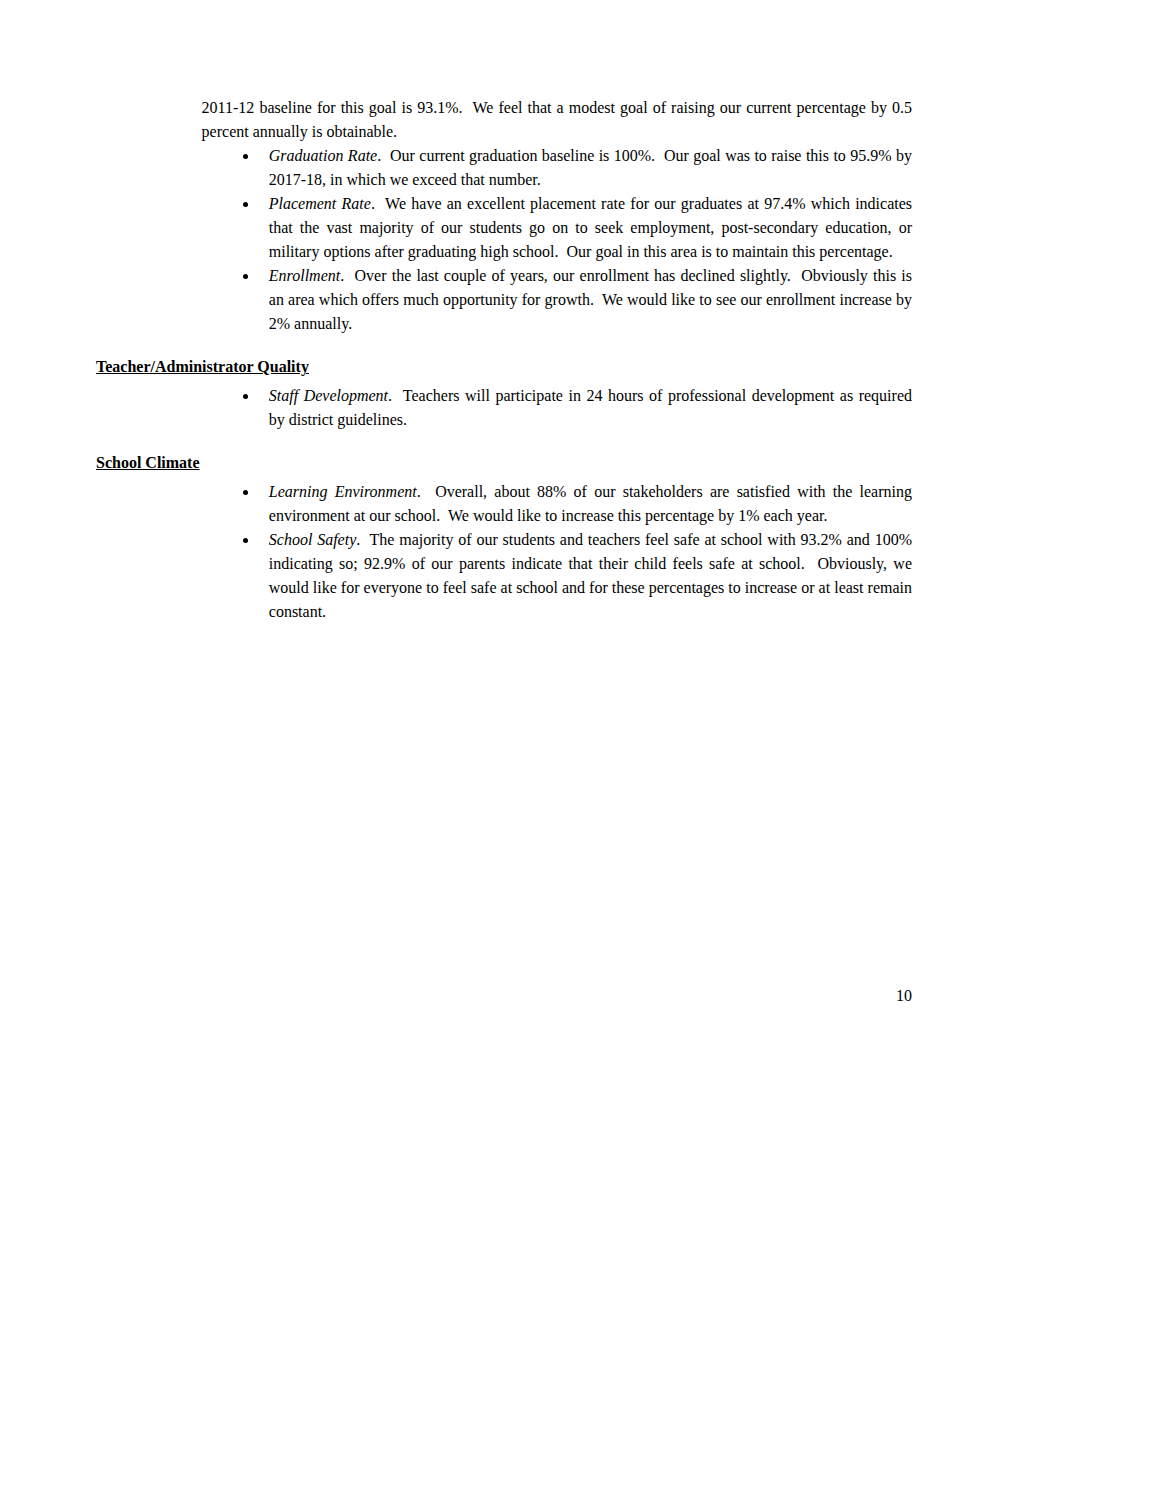2011-12 baseline for this goal is 93.1%. We feel that a modest goal of raising our current percentage by 0.5 percent annually is obtainable.
Graduation Rate. Our current graduation baseline is 100%. Our goal was to raise this to 95.9% by 2017-18, in which we exceed that number.
Placement Rate. We have an excellent placement rate for our graduates at 97.4% which indicates that the vast majority of our students go on to seek employment, post-secondary education, or military options after graduating high school. Our goal in this area is to maintain this percentage.
Enrollment. Over the last couple of years, our enrollment has declined slightly. Obviously this is an area which offers much opportunity for growth. We would like to see our enrollment increase by 2% annually.
Teacher/Administrator Quality
Staff Development. Teachers will participate in 24 hours of professional development as required by district guidelines.
School Climate
Learning Environment. Overall, about 88% of our stakeholders are satisfied with the learning environment at our school. We would like to increase this percentage by 1% each year.
School Safety. The majority of our students and teachers feel safe at school with 93.2% and 100% indicating so; 92.9% of our parents indicate that their child feels safe at school. Obviously, we would like for everyone to feel safe at school and for these percentages to increase or at least remain constant.
10